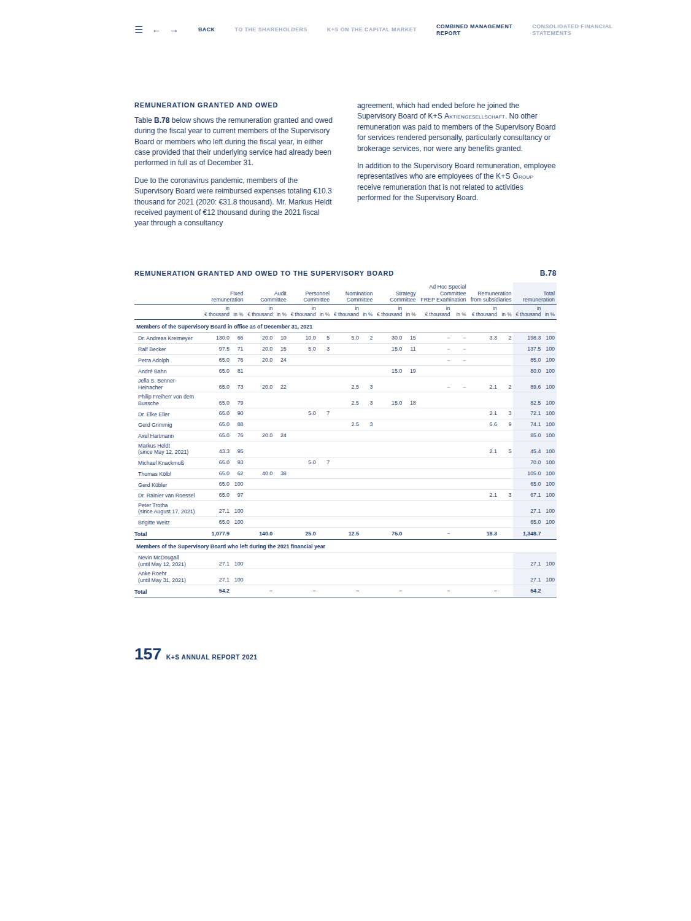☰ ← → BACK TO THE SHAREHOLDERS K+S ON THE CAPITAL MARKET COMBINED MANAGEMENT
REPORT CONSOLIDATED FINANCIAL
STATEMENTS
Remuneration granted and owed
Table B.78 below shows the remuneration granted and owed during the fiscal year to current members of the Supervisory Board or members who left during the fiscal year, in either case provided that their underlying service had already been performed in full as of December 31.
Due to the coronavirus pandemic, members of the Supervisory Board were reimbursed expenses totaling €10.3 thousand for 2021 (2020: €31.8 thousand). Mr. Markus Heldt received payment of €12 thousand during the 2021 fiscal year through a consultancy
agreement, which had ended before he joined the Supervisory Board of K+S Aktiengesellschaft. No other remuneration was paid to members of the Supervisory Board for services rendered personally, particularly consultancy or brokerage services, nor were any benefits granted.
In addition to the Supervisory Board remuneration, employee representatives who are employees of the K+S Group receive remuneration that is not related to activities performed for the Supervisory Board.
REMUNERATION GRANTED AND OWED TO THE SUPERVISORY BOARD B.78
| | Fixed remuneration | Audit Committee | Personnel Committee | Nomination Committee | Strategy Committee | Ad Hoc Special Committee FREP Examination | Remuneration from subsidiaries | Total remuneration |
| --- | --- | --- | --- | --- | --- | --- | --- | --- |
| | in € thousand | in % | in € thousand | in % | in € thousand | in % | in € thousand | in % | in € thousand | in % | in € thousand | in % | in € thousand | in % | in € thousand | in % |
| Members of the Supervisory Board in office as of December 31, 2021 |
| Dr. Andreas Kreimeyer | 130.0 | 66 | 20.0 | 10 | 10.0 | 5 | 5.0 | 2 | 30.0 | 15 | – | – | 3.3 | 2 | 198.3 | 100 |
| Ralf Becker | 97.5 | 71 | 20.0 | 15 | 5.0 | 3 | | | 15.0 | 11 | – | – | | | 137.5 | 100 |
| Petra Adolph | 65.0 | 76 | 20.0 | 24 | | | | | | | – | – | | | 85.0 | 100 |
| André Bahn | 65.0 | 81 | | | | | | | 15.0 | 19 | | | | | 80.0 | 100 |
| Jella S. Benner-Heinacher | 65.0 | 73 | 20.0 | 22 | | | 2.5 | 3 | | | – | – | 2.1 | 2 | 89.6 | 100 |
| Philip Freiherr von dem Bussche | 65.0 | 79 | | | | | 2.5 | 3 | 15.0 | 18 | | | | | 82.5 | 100 |
| Dr. Elke Eller | 65.0 | 90 | | | 5.0 | 7 | | | | | | | 2.1 | 3 | 72.1 | 100 |
| Gerd Grimmig | 65.0 | 88 | | | | | 2.5 | 3 | | | | | 6.6 | 9 | 74.1 | 100 |
| Axel Hartmann | 65.0 | 76 | 20.0 | 24 | | | | | | | | | | | 85.0 | 100 |
| Markus Heldt (since May 12, 2021) | 43.3 | 95 | | | | | | | | | | | 2.1 | 5 | 45.4 | 100 |
| Michael Knackmuß | 65.0 | 93 | | | 5.0 | 7 | | | | | | | | | 70.0 | 100 |
| Thomas Kölbl | 65.0 | 62 | 40.0 | 38 | | | | | | | | | | | 105.0 | 100 |
| Gerd Kübler | 65.0 | 100 | | | | | | | | | | | | | 65.0 | 100 |
| Dr. Rainier van Roessel | 65.0 | 97 | | | | | | | | | | | 2.1 | 3 | 67.1 | 100 |
| Peter Trotha (since August 17, 2021) | 27.1 | 100 | | | | | | | | | | | | | 27.1 | 100 |
| Brigitte Weitz | 65.0 | 100 | | | | | | | | | | | | | 65.0 | 100 |
| Total | 1,077.9 | | 140.0 | | 25.0 | | 12.5 | | 75.0 | | – | | 18.3 | | 1,348.7 | |
| Members of the Supervisory Board who left during the 2021 financial year |
| Nevin McDougall (until May 12, 2021) | 27.1 | 100 | | | | | | | | | | | | | 27.1 | 100 |
| Anke Roehr (until May 31, 2021) | 27.1 | 100 | | | | | | | | | | | | | 27.1 | 100 |
| Total | 54.2 | | – | | – | | – | | – | | – | | – | | 54.2 | |
157 K+S Annual Report 2021